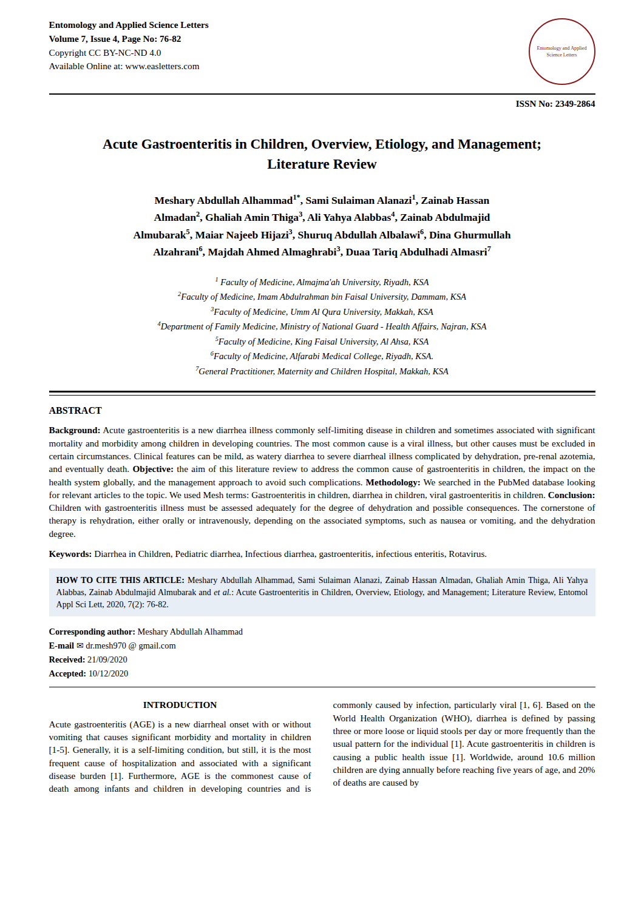Entomology and Applied Science Letters
Volume 7, Issue 4, Page No: 76-82
Copyright CC BY-NC-ND 4.0
Available Online at: www.easletters.com
Entomology and Applied Science Letters
ISSN No: 2349-2864
Acute Gastroenteritis in Children, Overview, Etiology, and Management;
Literature Review
Meshary Abdullah Alhammad1*, Sami Sulaiman Alanazi1, Zainab Hassan
Almadan2, Ghaliah Amin Thiga3, Ali Yahya Alabbas4, Zainab Abdulmajid
Almubarak5, Maiar Najeeb Hijazi3, Shuruq Abdullah Albalawi6, Dina Ghurmullah
Alzahrani6, Majdah Ahmed Almaghrabi3, Duaa Tariq Abdulhadi Almasri7
1 Faculty of Medicine, Almajma'ah University, Riyadh, KSA
2Faculty of Medicine, Imam Abdulrahman bin Faisal University, Dammam, KSA
3Faculty of Medicine, Umm Al Qura University, Makkah, KSA
4Department of Family Medicine, Ministry of National Guard - Health Affairs, Najran, KSA
5Faculty of Medicine, King Faisal University, Al Ahsa, KSA
6Faculty of Medicine, Alfarabi Medical College, Riyadh, KSA.
7General Practitioner, Maternity and Children Hospital, Makkah, KSA
ABSTRACT
Background: Acute gastroenteritis is a new diarrhea illness commonly self-limiting disease in children and sometimes associated with significant mortality and morbidity among children in developing countries. The most common cause is a viral illness, but other causes must be excluded in certain circumstances. Clinical features can be mild, as watery diarrhea to severe diarrheal illness complicated by dehydration, pre-renal azotemia, and eventually death. Objective: the aim of this literature review to address the common cause of gastroenteritis in children, the impact on the health system globally, and the management approach to avoid such complications. Methodology: We searched in the PubMed database looking for relevant articles to the topic. We used Mesh terms: Gastroenteritis in children, diarrhea in children, viral gastroenteritis in children. Conclusion: Children with gastroenteritis illness must be assessed adequately for the degree of dehydration and possible consequences. The cornerstone of therapy is rehydration, either orally or intravenously, depending on the associated symptoms, such as nausea or vomiting, and the dehydration degree.
Keywords: Diarrhea in Children, Pediatric diarrhea, Infectious diarrhea, gastroenteritis, infectious enteritis, Rotavirus.
HOW TO CITE THIS ARTICLE: Meshary Abdullah Alhammad, Sami Sulaiman Alanazi, Zainab Hassan Almadan, Ghaliah Amin Thiga, Ali Yahya Alabbas, Zainab Abdulmajid Almubarak and et al.: Acute Gastroenteritis in Children, Overview, Etiology, and Management; Literature Review, Entomol Appl Sci Lett, 2020, 7(2): 76-82.
Corresponding author: Meshary Abdullah Alhammad
E-mail ✉ dr.mesh970 @ gmail.com
Received: 21/09/2020
Accepted: 10/12/2020
INTRODUCTION
Acute gastroenteritis (AGE) is a new diarrheal onset with or without vomiting that causes significant morbidity and mortality in children [1-5]. Generally, it is a self-limiting condition, but still, it is the most frequent cause of hospitalization and associated with a significant disease burden [1]. Furthermore, AGE is the commonest cause of death among infants and children in developing countries and is commonly caused by infection, particularly viral [1, 6]. Based on the World Health Organization (WHO), diarrhea is defined by passing three or more loose or liquid stools per day or more frequently than the usual pattern for the individual [1]. Acute gastroenteritis in children is causing a public health issue [1]. Worldwide, around 10.6 million children are dying annually before reaching five years of age, and 20% of deaths are caused by